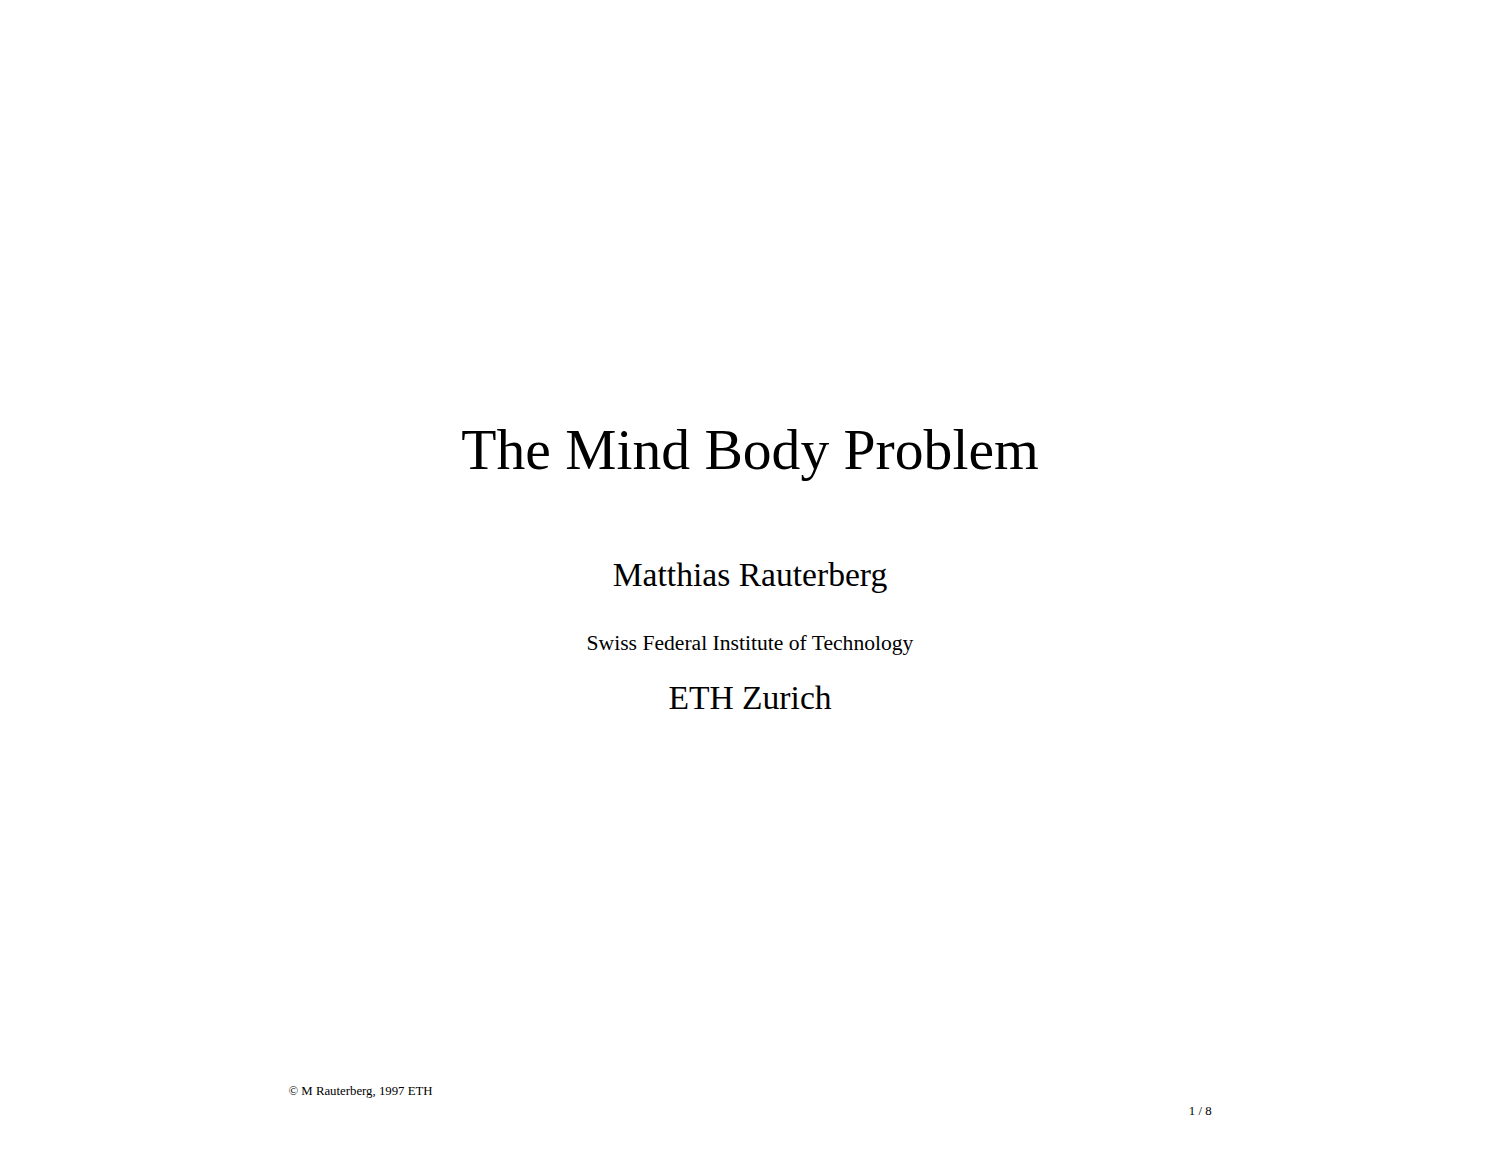The Mind Body Problem
Matthias Rauterberg
Swiss Federal Institute of Technology
ETH Zurich
© M Rauterberg, 1997 ETH 1 / 8